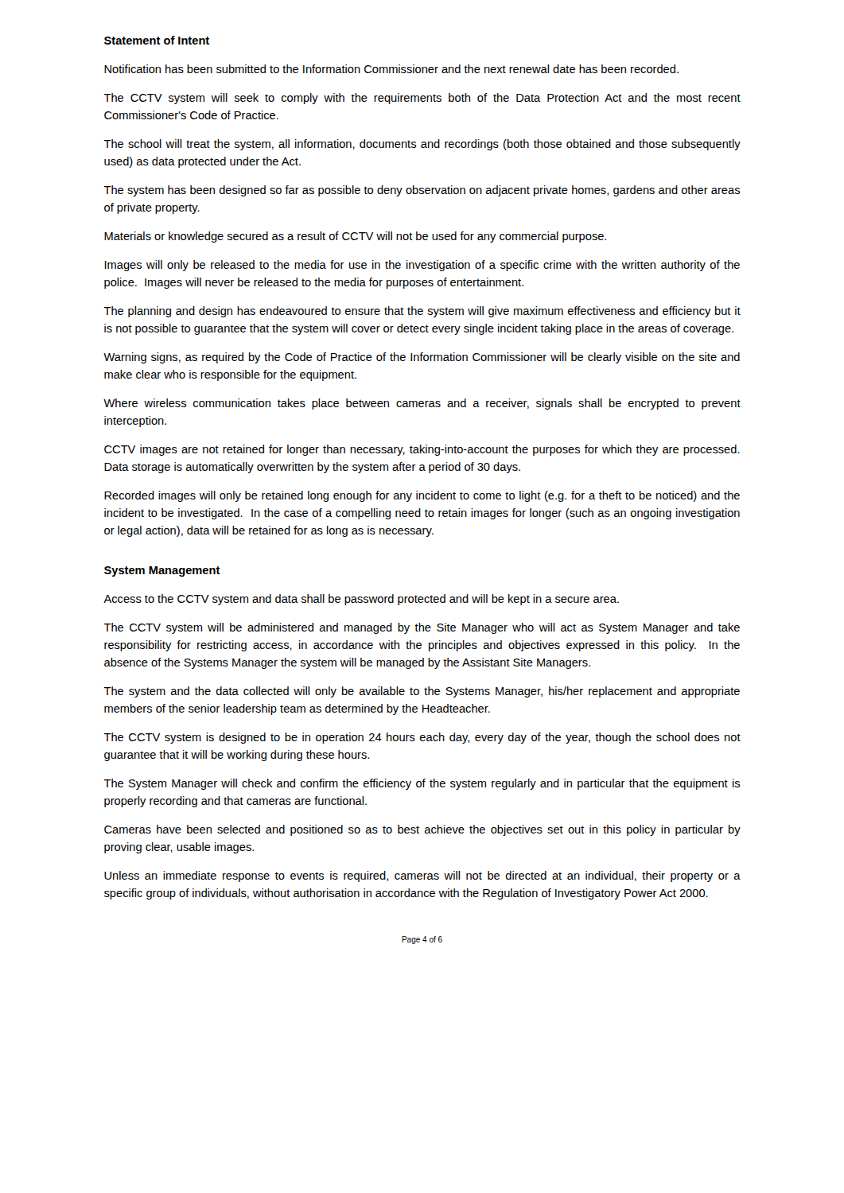Statement of Intent
Notification has been submitted to the Information Commissioner and the next renewal date has been recorded.
The CCTV system will seek to comply with the requirements both of the Data Protection Act and the most recent Commissioner's Code of Practice.
The school will treat the system, all information, documents and recordings (both those obtained and those subsequently used) as data protected under the Act.
The system has been designed so far as possible to deny observation on adjacent private homes, gardens and other areas of private property.
Materials or knowledge secured as a result of CCTV will not be used for any commercial purpose.
Images will only be released to the media for use in the investigation of a specific crime with the written authority of the police. Images will never be released to the media for purposes of entertainment.
The planning and design has endeavoured to ensure that the system will give maximum effectiveness and efficiency but it is not possible to guarantee that the system will cover or detect every single incident taking place in the areas of coverage.
Warning signs, as required by the Code of Practice of the Information Commissioner will be clearly visible on the site and make clear who is responsible for the equipment.
Where wireless communication takes place between cameras and a receiver, signals shall be encrypted to prevent interception.
CCTV images are not retained for longer than necessary, taking-into-account the purposes for which they are processed. Data storage is automatically overwritten by the system after a period of 30 days.
Recorded images will only be retained long enough for any incident to come to light (e.g. for a theft to be noticed) and the incident to be investigated. In the case of a compelling need to retain images for longer (such as an ongoing investigation or legal action), data will be retained for as long as is necessary.
System Management
Access to the CCTV system and data shall be password protected and will be kept in a secure area.
The CCTV system will be administered and managed by the Site Manager who will act as System Manager and take responsibility for restricting access, in accordance with the principles and objectives expressed in this policy. In the absence of the Systems Manager the system will be managed by the Assistant Site Managers.
The system and the data collected will only be available to the Systems Manager, his/her replacement and appropriate members of the senior leadership team as determined by the Headteacher.
The CCTV system is designed to be in operation 24 hours each day, every day of the year, though the school does not guarantee that it will be working during these hours.
The System Manager will check and confirm the efficiency of the system regularly and in particular that the equipment is properly recording and that cameras are functional.
Cameras have been selected and positioned so as to best achieve the objectives set out in this policy in particular by proving clear, usable images.
Unless an immediate response to events is required, cameras will not be directed at an individual, their property or a specific group of individuals, without authorisation in accordance with the Regulation of Investigatory Power Act 2000.
Page 4 of 6